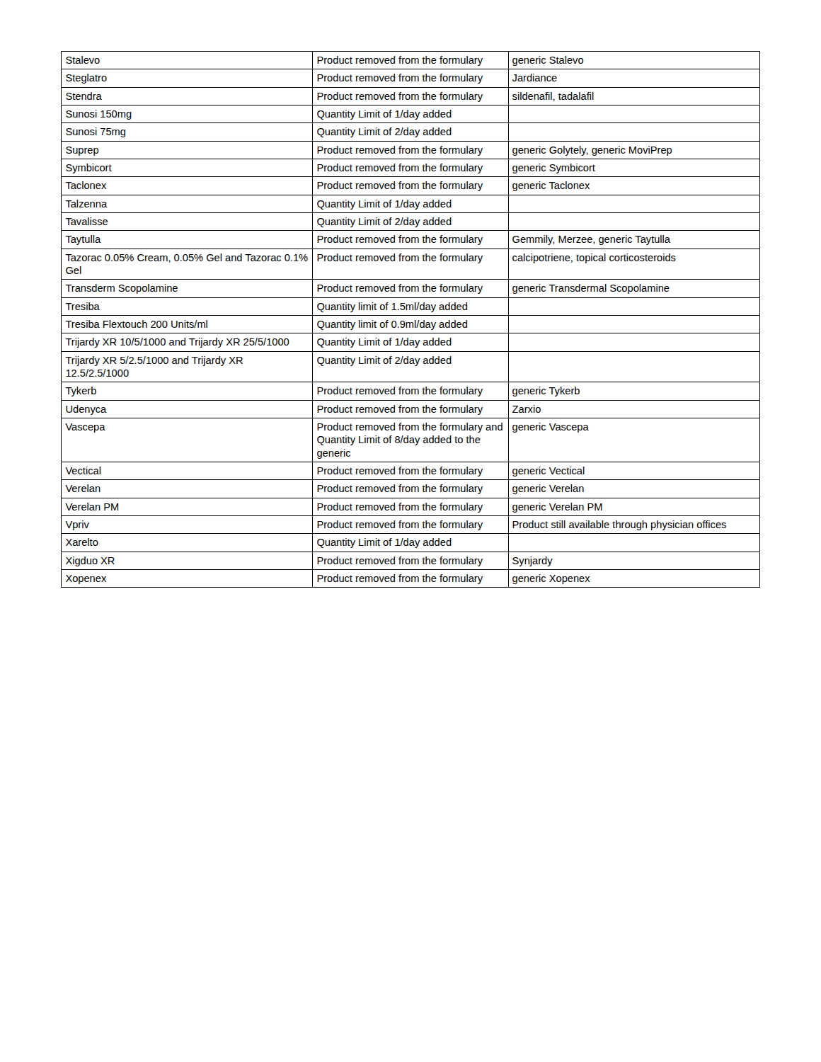| Stalevo | Product removed from the formulary | generic Stalevo |
| Steglatro | Product removed from the formulary | Jardiance |
| Stendra | Product removed from the formulary | sildenafil, tadalafil |
| Sunosi 150mg | Quantity Limit of 1/day added | |
| Sunosi 75mg | Quantity Limit of 2/day added | |
| Suprep | Product removed from the formulary | generic Golytely, generic MoviPrep |
| Symbicort | Product removed from the formulary | generic Symbicort |
| Taclonex | Product removed from the formulary | generic Taclonex |
| Talzenna | Quantity Limit of 1/day added | |
| Tavalisse | Quantity Limit of 2/day added | |
| Taytulla | Product removed from the formulary | Gemmily, Merzee, generic Taytulla |
| Tazorac 0.05% Cream, 0.05% Gel and Tazorac 0.1% Gel | Product removed from the formulary | calcipotriene, topical corticosteroids |
| Transderm Scopolamine | Product removed from the formulary | generic Transdermal Scopolamine |
| Tresiba | Quantity limit of 1.5ml/day added | |
| Tresiba Flextouch 200 Units/ml | Quantity limit of 0.9ml/day added | |
| Trijardy XR 10/5/1000 and Trijardy XR 25/5/1000 | Quantity Limit of 1/day added | |
| Trijardy XR 5/2.5/1000 and Trijardy XR 12.5/2.5/1000 | Quantity Limit of 2/day added | |
| Tykerb | Product removed from the formulary | generic Tykerb |
| Udenyca | Product removed from the formulary | Zarxio |
| Vascepa | Product removed from the formulary and Quantity Limit of 8/day added to the generic | generic Vascepa |
| Vectical | Product removed from the formulary | generic Vectical |
| Verelan | Product removed from the formulary | generic Verelan |
| Verelan PM | Product removed from the formulary | generic Verelan PM |
| Vpriv | Product removed from the formulary | Product still available through physician offices |
| Xarelto | Quantity Limit of 1/day added | |
| Xigduo XR | Product removed from the formulary | Synjardy |
| Xopenex | Product removed from the formulary | generic Xopenex |